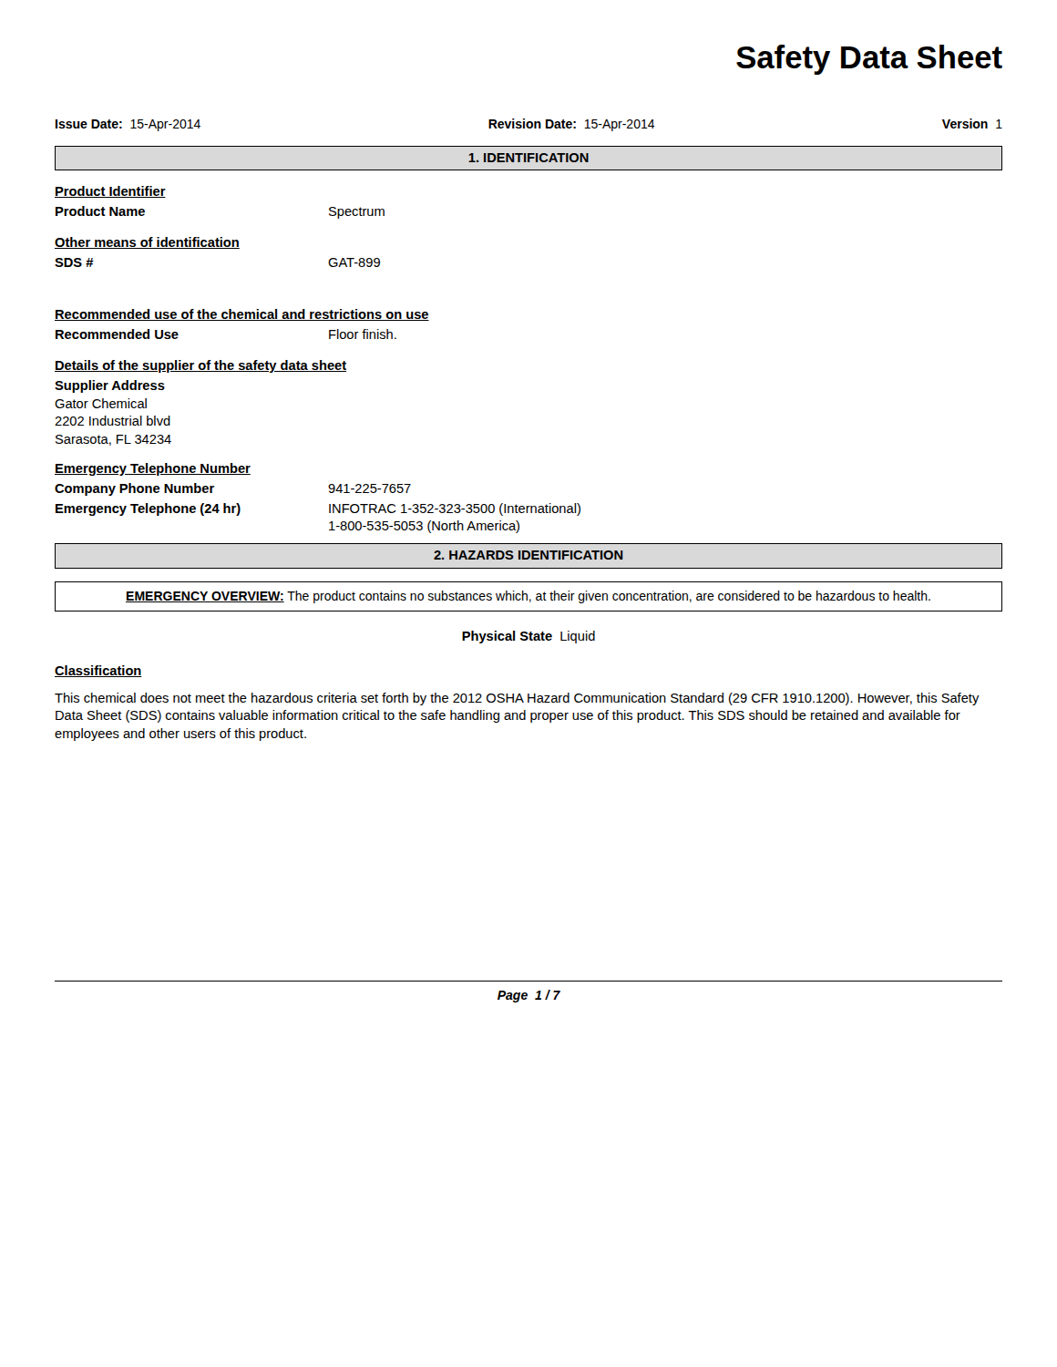Safety Data Sheet
Issue Date: 15-Apr-2014 Revision Date: 15-Apr-2014 Version 1
1. IDENTIFICATION
Product Identifier
| Product Name | Spectrum |
Other means of identification
| SDS # | GAT-899 |
Recommended use of the chemical and restrictions on use
| Recommended Use | Floor finish. |
Details of the supplier of the safety data sheet
Supplier Address
Gator Chemical
2202 Industrial blvd
Sarasota, FL 34234
Emergency Telephone Number
| Company Phone Number | 941-225-7657 |
| Emergency Telephone (24 hr) | INFOTRAC 1-352-323-3500 (International) 1-800-535-5053 (North America) |
2. HAZARDS IDENTIFICATION
EMERGENCY OVERVIEW: The product contains no substances which, at their given concentration, are considered to be hazardous to health.
Physical State Liquid
Classification
This chemical does not meet the hazardous criteria set forth by the 2012 OSHA Hazard Communication Standard (29 CFR 1910.1200). However, this Safety Data Sheet (SDS) contains valuable information critical to the safe handling and proper use of this product. This SDS should be retained and available for employees and other users of this product.
Page 1 / 7